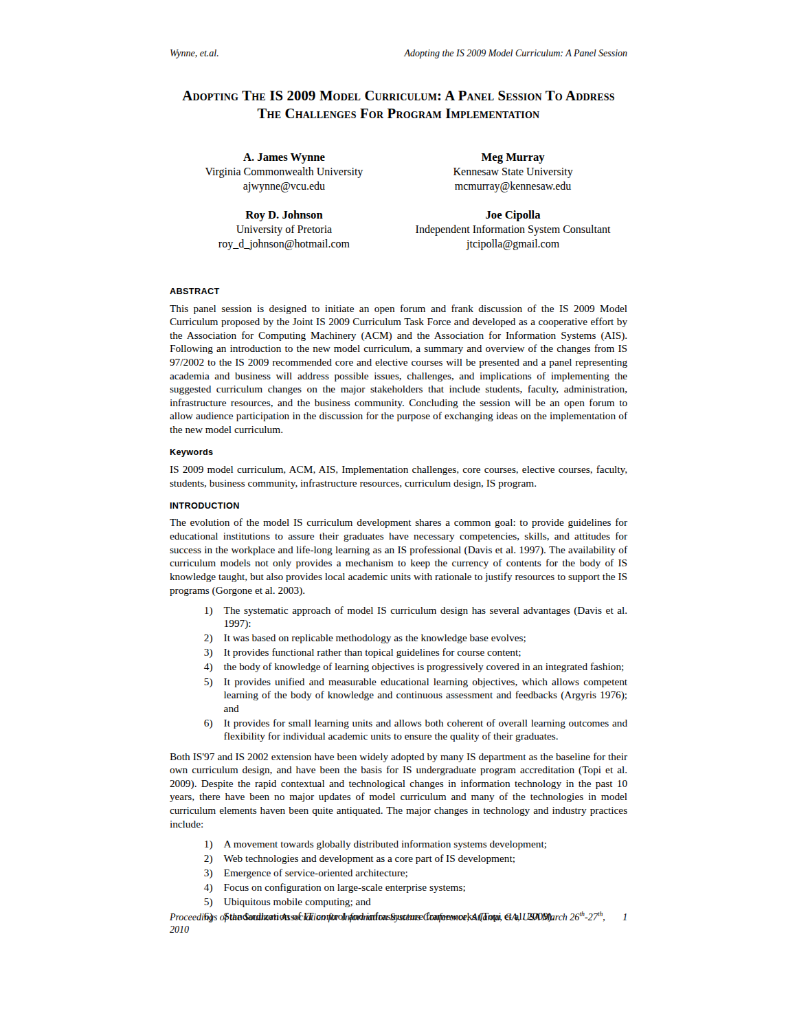Wynne, et.al.
Adopting the IS 2009 Model Curriculum: A Panel Session
Adopting The IS 2009 Model Curriculum: A Panel Session To Address The Challenges For Program Implementation
| A. James Wynne Virginia Commonwealth University ajwynne@vcu.edu | Meg Murray Kennesaw State University mcmurray@kennesaw.edu |
| Roy D. Johnson University of Pretoria roy_d_johnson@hotmail.com | Joe Cipolla Independent Information System Consultant jtcipolla@gmail.com |
ABSTRACT
This panel session is designed to initiate an open forum and frank discussion of the IS 2009 Model Curriculum proposed by the Joint IS 2009 Curriculum Task Force and developed as a cooperative effort by the Association for Computing Machinery (ACM) and the Association for Information Systems (AIS). Following an introduction to the new model curriculum, a summary and overview of the changes from IS 97/2002 to the IS 2009 recommended core and elective courses will be presented and a panel representing academia and business will address possible issues, challenges, and implications of implementing the suggested curriculum changes on the major stakeholders that include students, faculty, administration, infrastructure resources, and the business community. Concluding the session will be an open forum to allow audience participation in the discussion for the purpose of exchanging ideas on the implementation of the new model curriculum.
Keywords
IS 2009 model curriculum, ACM, AIS, Implementation challenges, core courses, elective courses, faculty, students, business community, infrastructure resources, curriculum design, IS program.
INTRODUCTION
The evolution of the model IS curriculum development shares a common goal: to provide guidelines for educational institutions to assure their graduates have necessary competencies, skills, and attitudes for success in the workplace and life-long learning as an IS professional (Davis et al. 1997). The availability of curriculum models not only provides a mechanism to keep the currency of contents for the body of IS knowledge taught, but also provides local academic units with rationale to justify resources to support the IS programs (Gorgone et al. 2003).
The systematic approach of model IS curriculum design has several advantages (Davis et al. 1997):
It was based on replicable methodology as the knowledge base evolves;
It provides functional rather than topical guidelines for course content;
the body of knowledge of learning objectives is progressively covered in an integrated fashion;
It provides unified and measurable educational learning objectives, which allows competent learning of the body of knowledge and continuous assessment and feedbacks (Argyris 1976); and
It provides for small learning units and allows both coherent of overall learning outcomes and flexibility for individual academic units to ensure the quality of their graduates.
Both IS'97 and IS 2002 extension have been widely adopted by many IS department as the baseline for their own curriculum design, and have been the basis for IS undergraduate program accreditation (Topi et al. 2009). Despite the rapid contextual and technological changes in information technology in the past 10 years, there have been no major updates of model curriculum and many of the technologies in model curriculum elements haven been quite antiquated. The major changes in technology and industry practices include:
A movement towards globally distributed information systems development;
Web technologies and development as a core part of IS development;
Emergence of service-oriented architecture;
Focus on configuration on large-scale enterprise systems;
Ubiquitous mobile computing; and
Standardization of IT control and infrastructure frameworks (Topi et al. 2009).
Proceedings of the Southern Association for Information Systems Conference, Atlanta, GA, USA March 26th-27th, 2010
1